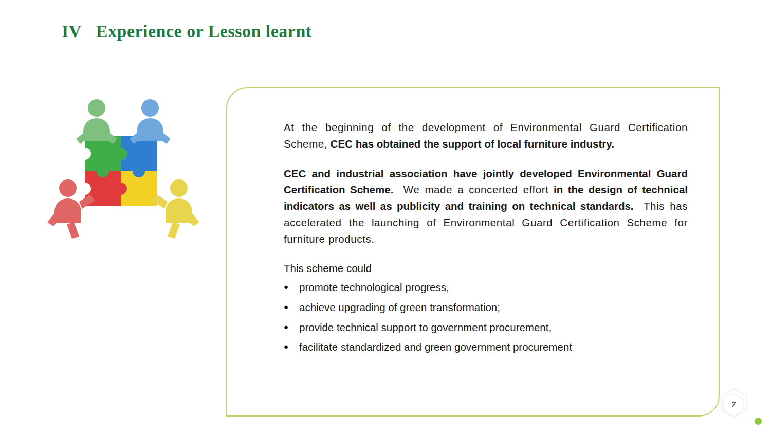IVExperience or Lesson learnt
At the beginning of the development of Environmental Guard Certification Scheme, CEC has obtained the support of local furniture industry.
CEC and industrial association have jointly developed Environmental Guard Certification Scheme. We made a concerted effort in the design of technical indicators as well as publicity and training on technical standards. This has accelerated the launching of Environmental Guard Certification Scheme for furniture products.
This scheme could
promote technological progress,
achieve upgrading of green transformation;
provide technical support to government procurement,
facilitate standardized and green government procurement
7